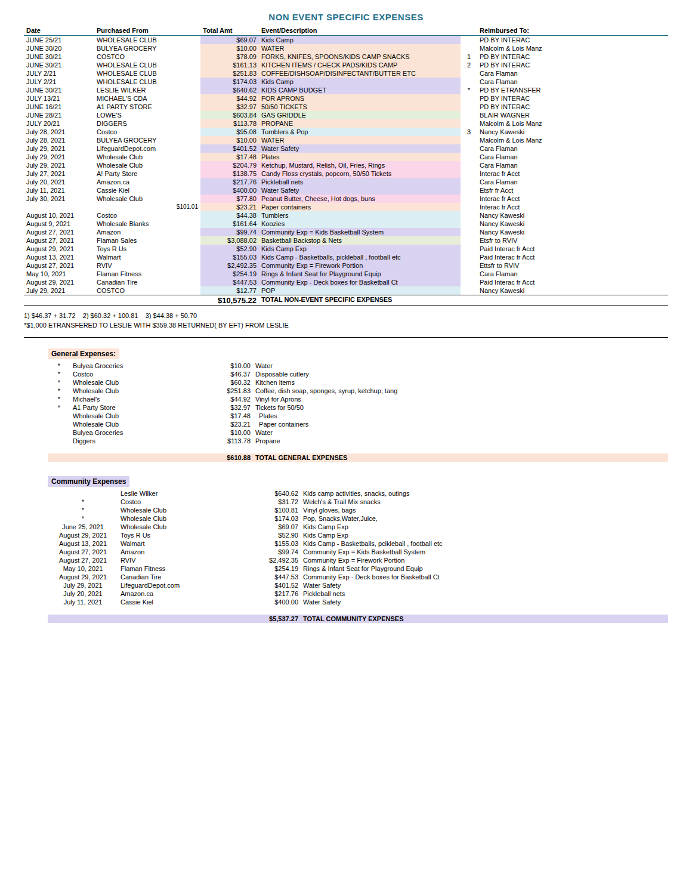NON EVENT SPECIFIC EXPENSES
| Date | Purchased From | Total Amt | Event/Description | | Reimbursed To: | |
| --- | --- | --- | --- | --- | --- | --- |
| JUNE 25/21 | WHOLESALE CLUB | $69.07 | Kids Camp | | PD BY INTERAC | |
| JUNE 30/20 | BULYEA GROCERY | $10.00 | WATER | | Malcolm & Lois Manz | |
| JUNE 30/21 | COSTCO | $78.09 | FORKS, KNIFES, SPOONS/KIDS CAMP SNACKS | 1 | PD BY INTERAC | |
| JUNE 30/21 | WHOLESALE CLUB | $161.13 | KITCHEN ITEMS / CHECK PADS/KIDS CAMP | 2 | PD BY INTERAC | |
| JULY 2/21 | WHOLESALE CLUB | $251.83 | COFFEE/DISHSOAP/DISINFECTANT/BUTTER ETC | | Cara Flaman | |
| JULY 2/21 | WHOLESALE CLUB | $174.03 | Kids Camp | | Cara Flaman | |
| JUNE 30/21 | LESLIE WILKER | $640.62 | KIDS CAMP BUDGET | * | PD BY ETRANSFER | |
| JULY 13/21 | MICHAEL'S CDA | $44.92 | FOR APRONS | | PD BY INTERAC | |
| JUNE 16/21 | A1 PARTY STORE | $32.97 | 50/50 TICKETS | | PD BY INTERAC | |
| JUNE 28/21 | LOWE'S | $603.84 | GAS GRIDDLE | | BLAIR WAGNER | |
| JULY 20/21 | DIGGERS | $113.78 | PROPANE | | Malcolm & Lois Manz | |
| July 28, 2021 | Costco | $95.08 | Tumblers & Pop | 3 | Nancy Kaweski | |
| July 28, 2021 | BULYEA GROCERY | $10.00 | WATER | | Malcolm & Lois Manz | |
| July 29, 2021 | LifeguardDepot.com | $401.52 | Water Safety | | Cara Flaman | |
| July 29, 2021 | Wholesale Club | $17.48 | Plates | | Cara Flaman | |
| July 29, 2021 | Wholesale Club | $204.79 | Ketchup, Mustard, Relish, Oil, Fries, Rings | | Cara Flaman | |
| July 27, 2021 | A! Party Store | $138.75 | Candy Floss crystals, popcorn, 50/50 Tickets | | Interac fr Acct | |
| July 20, 2021 | Amazon.ca | $217.76 | Pickleball nets | | Cara Flaman | |
| July 11, 2021 | Cassie Kiel | $400.00 | Water Safety | | Etsfr fr Acct | |
| July 30, 2021 | Wholesale Club | $77.80 | Peanut Butter, Cheese, Hot dogs, buns | | Interac fr Acct | |
| $101.01 | $23.21 | Paper containers | | Interac fr Acct | |
| August 10, 2021 | Costco | $44.38 | Tumblers | | Nancy Kaweski | |
| August 9, 2021 | Wholesale Blanks | $161.64 | Koozies | | Nancy Kaweski | |
| August 27, 2021 | Amazon | $99.74 | Community Exp = Kids Basketball System | | Nancy Kaweski | |
| August 27, 2021 | Flaman Sales | $3,088.02 | Basketball Backstop & Nets | | Etsfr to RVIV | |
| August 29, 2021 | Toys R Us | $52.90 | Kids Camp Exp | | Paid Interac fr Acct | |
| August 13, 2021 | Walmart | $155.03 | Kids Camp - Basketballs, pickleball , football etc | | Paid Interac fr Acct | |
| August 27, 2021 | RVIV | $2,492.35 | Community Exp = Firework Portion | | Ettsfr to RVIV | |
| May 10, 2021 | Flaman Fitness | $254.19 | Rings & Infant Seat for Playground Equip | | Cara Flaman | |
| August 29, 2021 | Canadian Tire | $447.53 | Community Exp - Deck boxes for Basketball Ct | | Paid Interac fr Acct | |
| July 29, 2021 | COSTCO | $12.77 | POP | | Nancy Kaweski | |
| | | $10,575.22 | TOTAL NON-EVENT SPECIFIC EXPENSES | | | |
1) $46.37 + 31.72 2) $60.32 + 100.81 3) $44.38 + 50.70
*$1,000 ETRANSFERED TO LESLIE WITH $359.38 RETURNED( BY EFT) FROM LESLIE
General Expenses:
| * | Bulyea Groceries | $10.00 | Water |
| * | Costco | $46.37 | Disposable cutlery |
| * | Wholesale Club | $60.32 | Kitchen items |
| * | Wholesale Club | $251.83 | Coffee, dish soap, sponges, syrup, ketchup, tang |
| * | Michael's | $44.92 | Vinyl for Aprons |
| * | A1 Party Store | $32.97 | Tickets for 50/50 |
| | Wholesale Club | $17.48 | Plates |
| | Wholesale Club | $23.21 | Paper containers |
| | Bulyea Groceries | $10.00 | Water |
| | Diggers | $113.78 | Propane |
| | | $610.88 | TOTAL GENERAL EXPENSES |
Community Expenses
| | Leslie Wilker | $640.62 | Kids camp activities, snacks, outings |
| * | Costco | $31.72 | Welch's & Trail Mix snacks |
| * | Wholesale Club | $100.81 | Vinyl gloves, bags |
| * | Wholesale Club | $174.03 | Pop, Snacks,Water,Juice, |
| June 25, 2021 | Wholesale Club | $69.07 | Kids Camp Exp |
| August 29, 2021 | Toys R Us | $52.90 | Kids Camp Exp |
| August 13, 2021 | Walmart | $155.03 | Kids Camp - Basketballs, pcikleball , football etc |
| August 27, 2021 | Amazon | $99.74 | Community Exp = Kids Basketball System |
| August 27, 2021 | RVIV | $2,492.35 | Community Exp = Firework Portion |
| May 10, 2021 | Flaman Fitness | $254.19 | Rings & Infant Seat for Playground Equip |
| August 29, 2021 | Canadian Tire | $447.53 | Community Exp - Deck boxes for Basketball Ct |
| July 29, 2021 | LifeguardDepot.com | $401.52 | Water Safety |
| July 20, 2021 | Amazon.ca | $217.76 | Pickleball nets |
| July 11, 2021 | Cassie Kiel | $400.00 | Water Safety |
| | | $5,537.27 | TOTAL COMMUNITY EXPENSES |